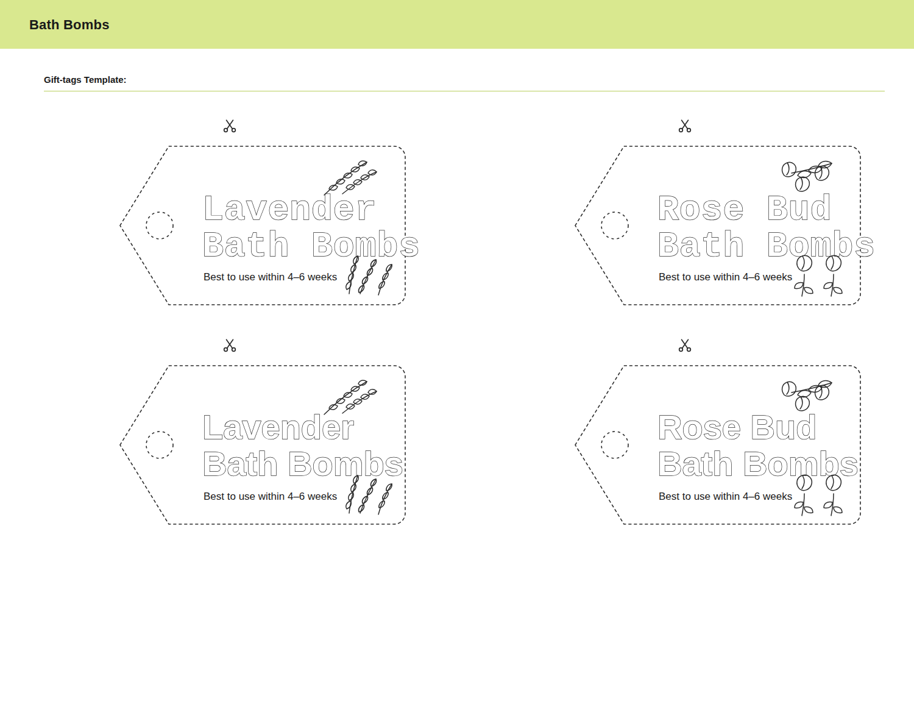Bath Bombs
Gift-tags Template:
Lavender Bath Bombs Best to use within 4–6 weeks
Rose Bud Bath Bombs Best to use within 4–6 weeks
Lavender Bath Bombs Best to use within 4–6 weeks
Rose Bud Bath Bombs Best to use within 4–6 weeks